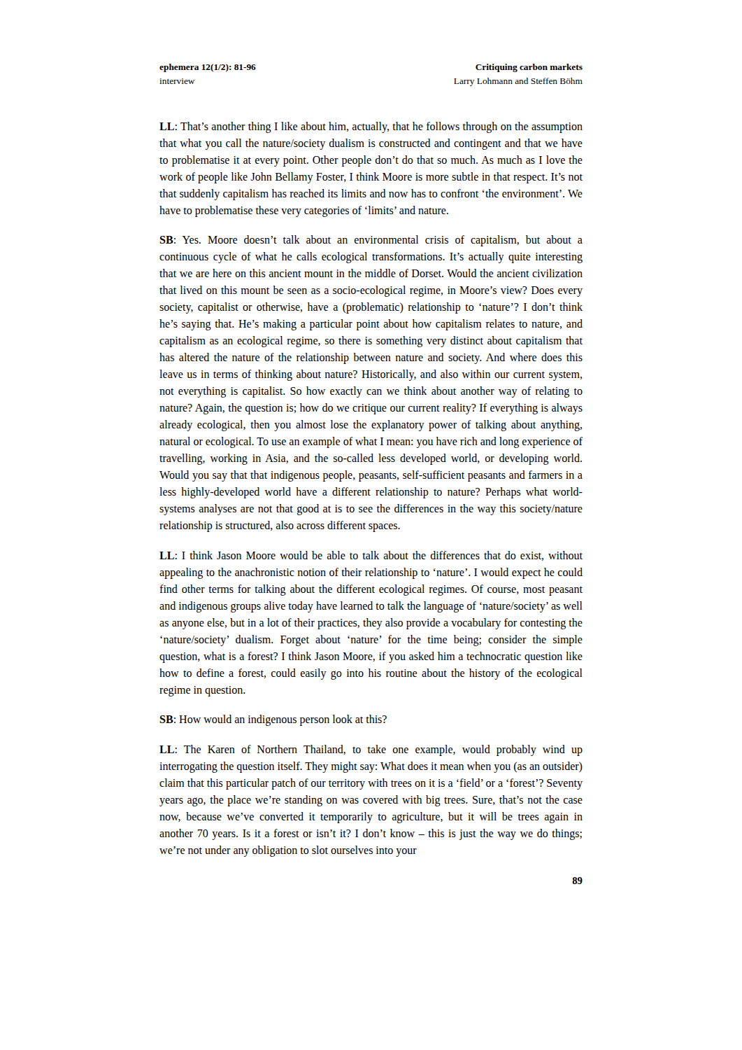| ephemera 12(1/2): 81-96 | Critiquing carbon markets |
| interview | Larry Lohmann and Steffen Böhm |
LL: That’s another thing I like about him, actually, that he follows through on the assumption that what you call the nature/society dualism is constructed and contingent and that we have to problematise it at every point. Other people don’t do that so much. As much as I love the work of people like John Bellamy Foster, I think Moore is more subtle in that respect. It’s not that suddenly capitalism has reached its limits and now has to confront ‘the environment’. We have to problematise these very categories of ‘limits’ and nature.
SB: Yes. Moore doesn’t talk about an environmental crisis of capitalism, but about a continuous cycle of what he calls ecological transformations. It’s actually quite interesting that we are here on this ancient mount in the middle of Dorset. Would the ancient civilization that lived on this mount be seen as a socio-ecological regime, in Moore’s view? Does every society, capitalist or otherwise, have a (problematic) relationship to ‘nature’? I don’t think he’s saying that. He’s making a particular point about how capitalism relates to nature, and capitalism as an ecological regime, so there is something very distinct about capitalism that has altered the nature of the relationship between nature and society. And where does this leave us in terms of thinking about nature? Historically, and also within our current system, not everything is capitalist. So how exactly can we think about another way of relating to nature? Again, the question is; how do we critique our current reality? If everything is always already ecological, then you almost lose the explanatory power of talking about anything, natural or ecological. To use an example of what I mean: you have rich and long experience of travelling, working in Asia, and the so-called less developed world, or developing world. Would you say that that indigenous people, peasants, self-sufficient peasants and farmers in a less highly-developed world have a different relationship to nature? Perhaps what world-systems analyses are not that good at is to see the differences in the way this society/nature relationship is structured, also across different spaces.
LL: I think Jason Moore would be able to talk about the differences that do exist, without appealing to the anachronistic notion of their relationship to ‘nature’. I would expect he could find other terms for talking about the different ecological regimes. Of course, most peasant and indigenous groups alive today have learned to talk the language of ‘nature/society’ as well as anyone else, but in a lot of their practices, they also provide a vocabulary for contesting the ‘nature/society’ dualism. Forget about ‘nature’ for the time being; consider the simple question, what is a forest? I think Jason Moore, if you asked him a technocratic question like how to define a forest, could easily go into his routine about the history of the ecological regime in question.
SB: How would an indigenous person look at this?
LL: The Karen of Northern Thailand, to take one example, would probably wind up interrogating the question itself. They might say: What does it mean when you (as an outsider) claim that this particular patch of our territory with trees on it is a ‘field’ or a ‘forest’? Seventy years ago, the place we’re standing on was covered with big trees. Sure, that’s not the case now, because we’ve converted it temporarily to agriculture, but it will be trees again in another 70 years. Is it a forest or isn’t it? I don’t know – this is just the way we do things; we’re not under any obligation to slot ourselves into your
89